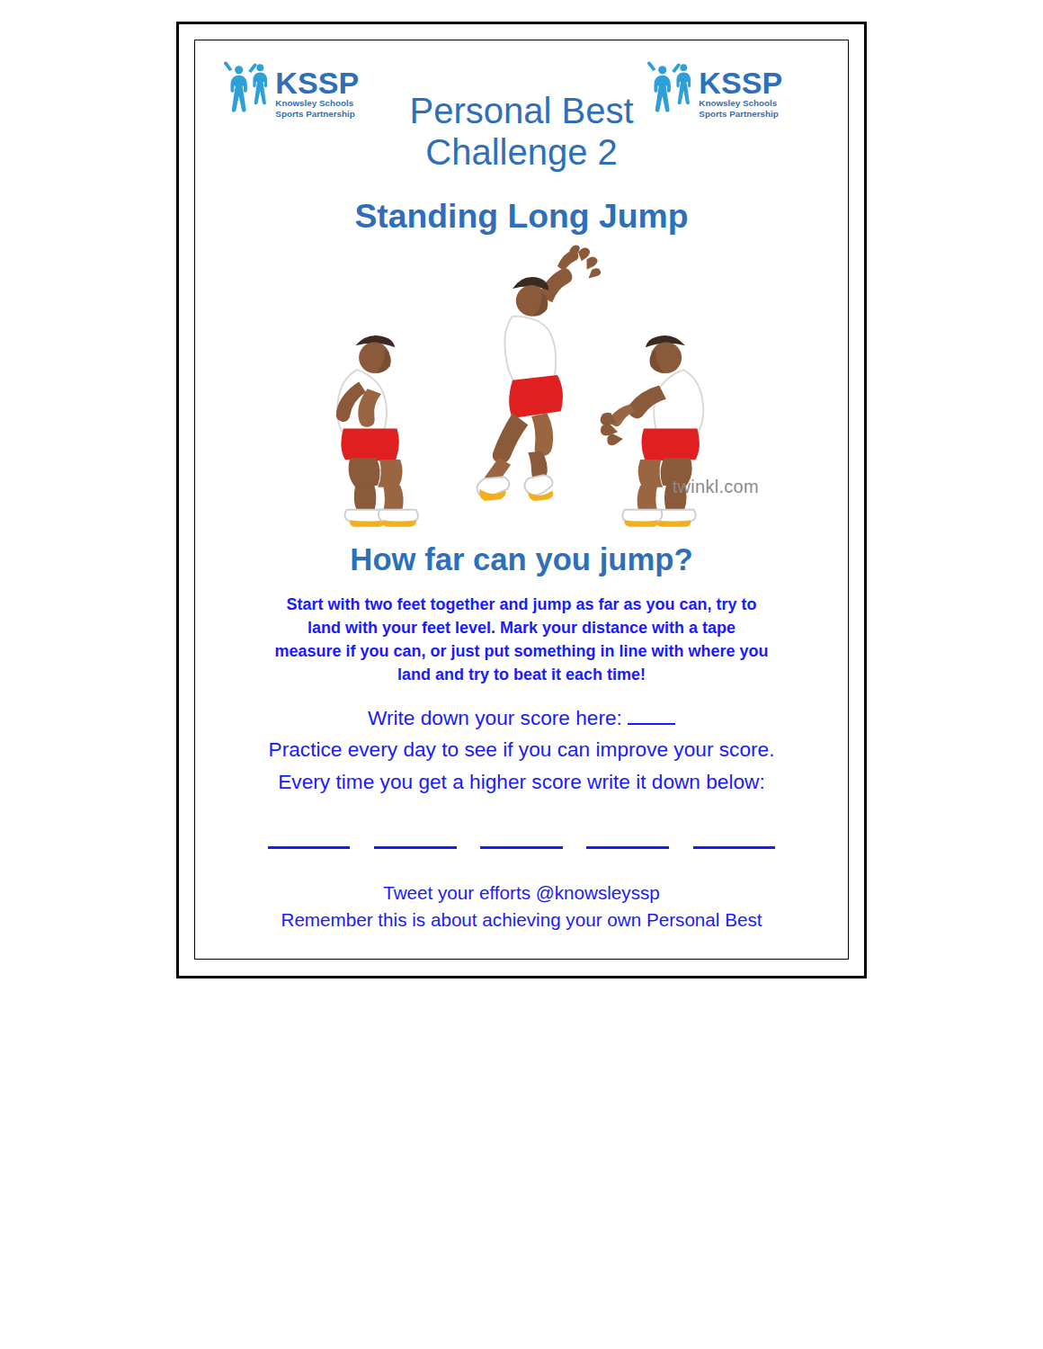KSSP Knowsley Schools Sports Partnership
Personal Best
Challenge 2
KSSP Knowsley Schools Sports Partnership
Standing Long Jump
twinkl.com
How far can you jump?
Start with two feet together and jump as far as you can, try to
land with your feet level. Mark your distance with a tape
measure if you can, or just put something in line with where you
land and try to beat it each time!
Write down your score here:
Practice every day to see if you can improve your score.
Every time you get a higher score write it down below:
Tweet your efforts @knowsleyssp
Remember this is about achieving your own Personal Best